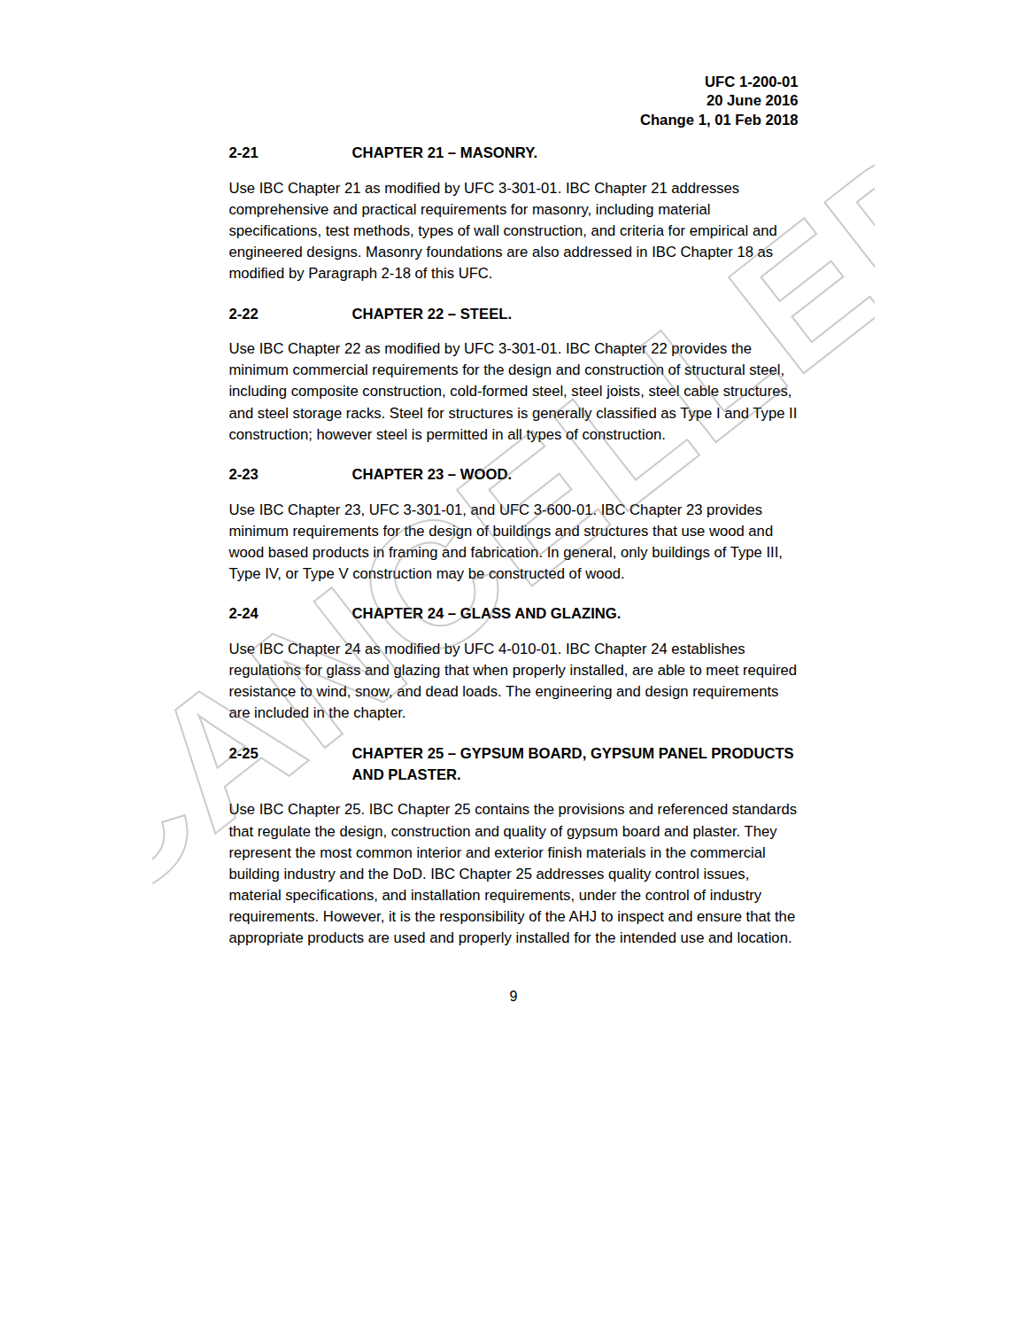CANCELLED
UFC 1-200-01
20 June 2016
Change 1, 01 Feb 2018
2-21 CHAPTER 21 – MASONRY.
Use IBC Chapter 21 as modified by UFC 3-301-01. IBC Chapter 21 addresses comprehensive and practical requirements for masonry, including material specifications, test methods, types of wall construction, and criteria for empirical and engineered designs. Masonry foundations are also addressed in IBC Chapter 18 as modified by Paragraph 2-18 of this UFC.
2-22 CHAPTER 22 – STEEL.
Use IBC Chapter 22 as modified by UFC 3-301-01. IBC Chapter 22 provides the minimum commercial requirements for the design and construction of structural steel, including composite construction, cold-formed steel, steel joists, steel cable structures, and steel storage racks. Steel for structures is generally classified as Type I and Type II construction; however steel is permitted in all types of construction.
2-23 CHAPTER 23 – WOOD.
Use IBC Chapter 23, UFC 3-301-01, and UFC 3-600-01. IBC Chapter 23 provides minimum requirements for the design of buildings and structures that use wood and wood based products in framing and fabrication. In general, only buildings of Type III, Type IV, or Type V construction may be constructed of wood.
2-24 CHAPTER 24 – GLASS AND GLAZING.
Use IBC Chapter 24 as modified by UFC 4-010-01. IBC Chapter 24 establishes regulations for glass and glazing that when properly installed, are able to meet required resistance to wind, snow, and dead loads. The engineering and design requirements are included in the chapter.
2-25 CHAPTER 25 – GYPSUM BOARD, GYPSUM PANEL PRODUCTS AND PLASTER.
Use IBC Chapter 25. IBC Chapter 25 contains the provisions and referenced standards that regulate the design, construction and quality of gypsum board and plaster. They represent the most common interior and exterior finish materials in the commercial building industry and the DoD. IBC Chapter 25 addresses quality control issues, material specifications, and installation requirements, under the control of industry requirements. However, it is the responsibility of the AHJ to inspect and ensure that the appropriate products are used and properly installed for the intended use and location.
9